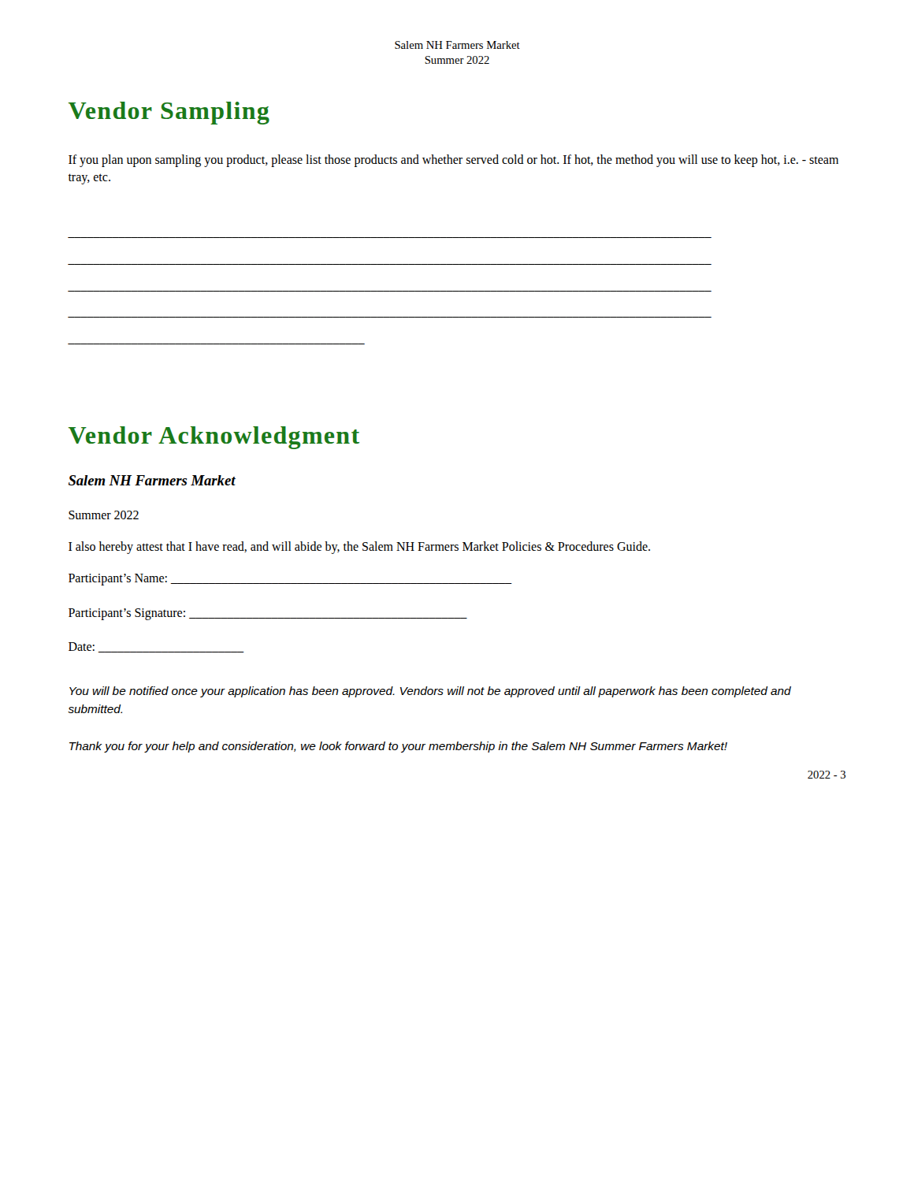Salem NH Farmers Market
Summer 2022
Vendor Sampling
If you plan upon sampling you product, please list those products and whether served cold or hot. If hot, the method you will use to keep hot, i.e. - steam tray, etc.
______________________________________________________________________________________________________
______________________________________________________________________________________________________
______________________________________________________________________________________________________
______________________________________________________________________________________________________
_______________________________________________
Vendor Acknowledgment
Salem NH Farmers Market
Summer 2022
I also hereby attest that I have read, and will abide by, the Salem NH Farmers Market Policies & Procedures Guide.
Participant’s Name: ______________________________________________________
Participant’s Signature: ____________________________________________
Date: _______________________
You will be notified once your application has been approved. Vendors will not be approved until all paperwork has been completed and submitted.
Thank you for your help and consideration, we look forward to your membership in the Salem NH Summer Farmers Market!
2022 - 3